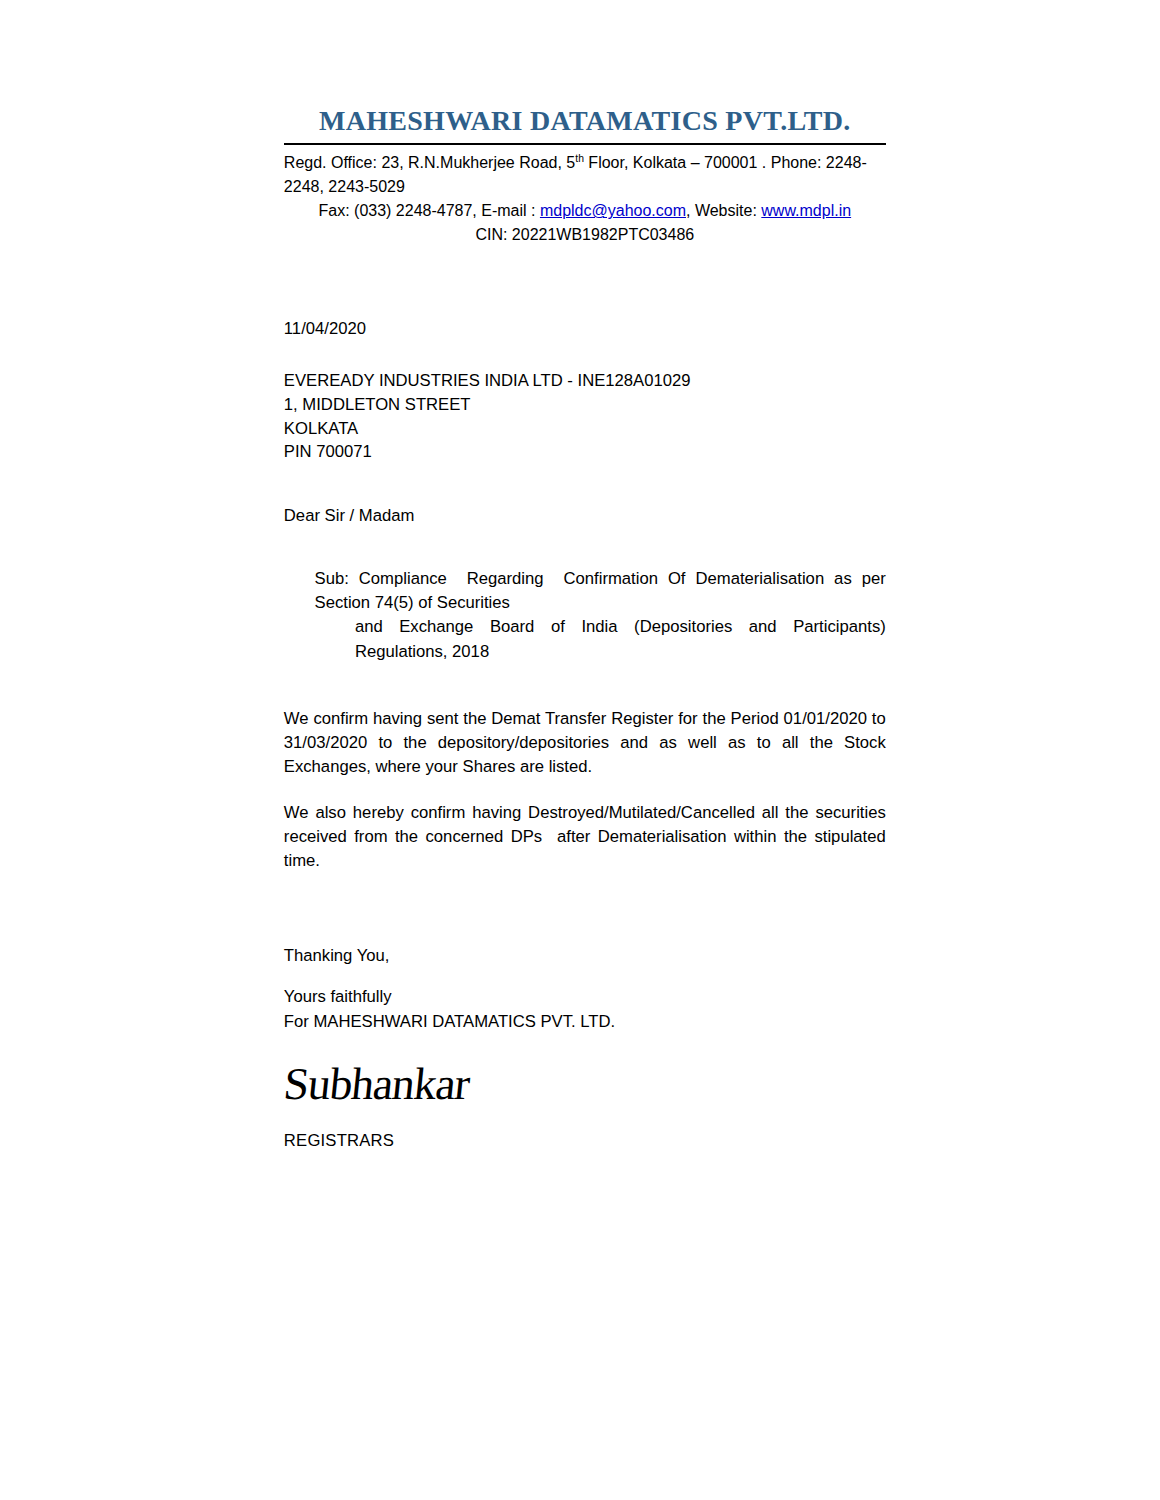MAHESHWARI DATAMATICS PVT.LTD.
Regd. Office: 23, R.N.Mukherjee Road, 5th Floor, Kolkata – 700001 . Phone: 2248- 2248, 2243-5029
Fax: (033) 2248-4787, E-mail : mdpldc@yahoo.com, Website: www.mdpl.in
CIN: 20221WB1982PTC03486
11/04/2020
EVEREADY INDUSTRIES INDIA LTD - INE128A01029
1, MIDDLETON STREET
KOLKATA
PIN 700071
Dear Sir / Madam
Sub: Compliance Regarding Confirmation Of Dematerialisation as per Section 74(5) of Securities and Exchange Board of India (Depositories and Participants) Regulations, 2018
We confirm having sent the Demat Transfer Register for the Period 01/01/2020 to 31/03/2020 to the depository/depositories and as well as to all the Stock Exchanges, where your Shares are listed.
We also hereby confirm having Destroyed/Mutilated/Cancelled all the securities received from the concerned DPs after Dematerialisation within the stipulated time.
Thanking You,
Yours faithfully
For MAHESHWARI DATAMATICS PVT. LTD.
Subhankar
REGISTRARS